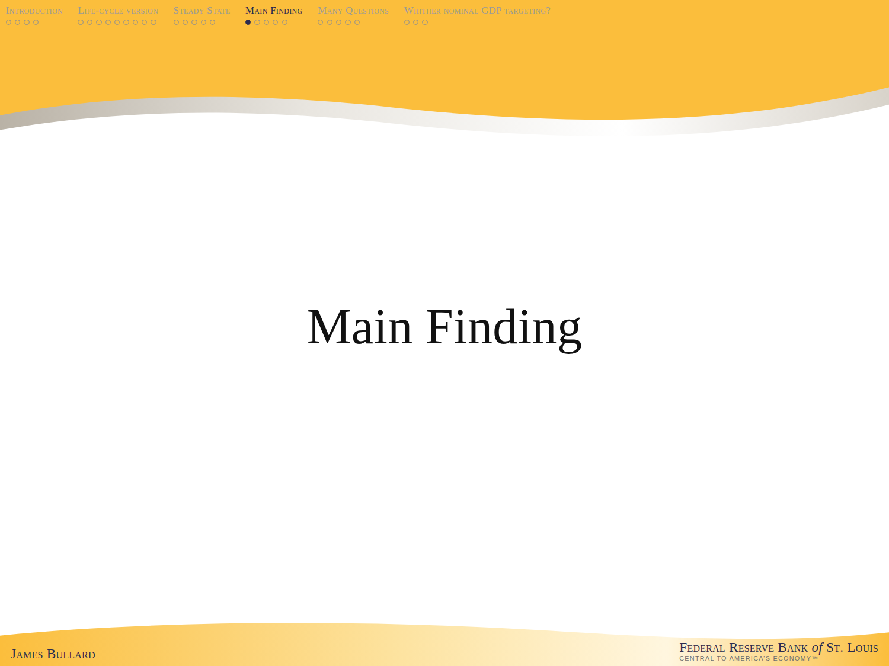Introduction
Life-cycle version
Steady State
Main Finding
Many Questions
Whither nominal GDP targeting?
Main Finding
James Bullard
Federal Reserve Bank of St. Louis
Central to America’s Economy™